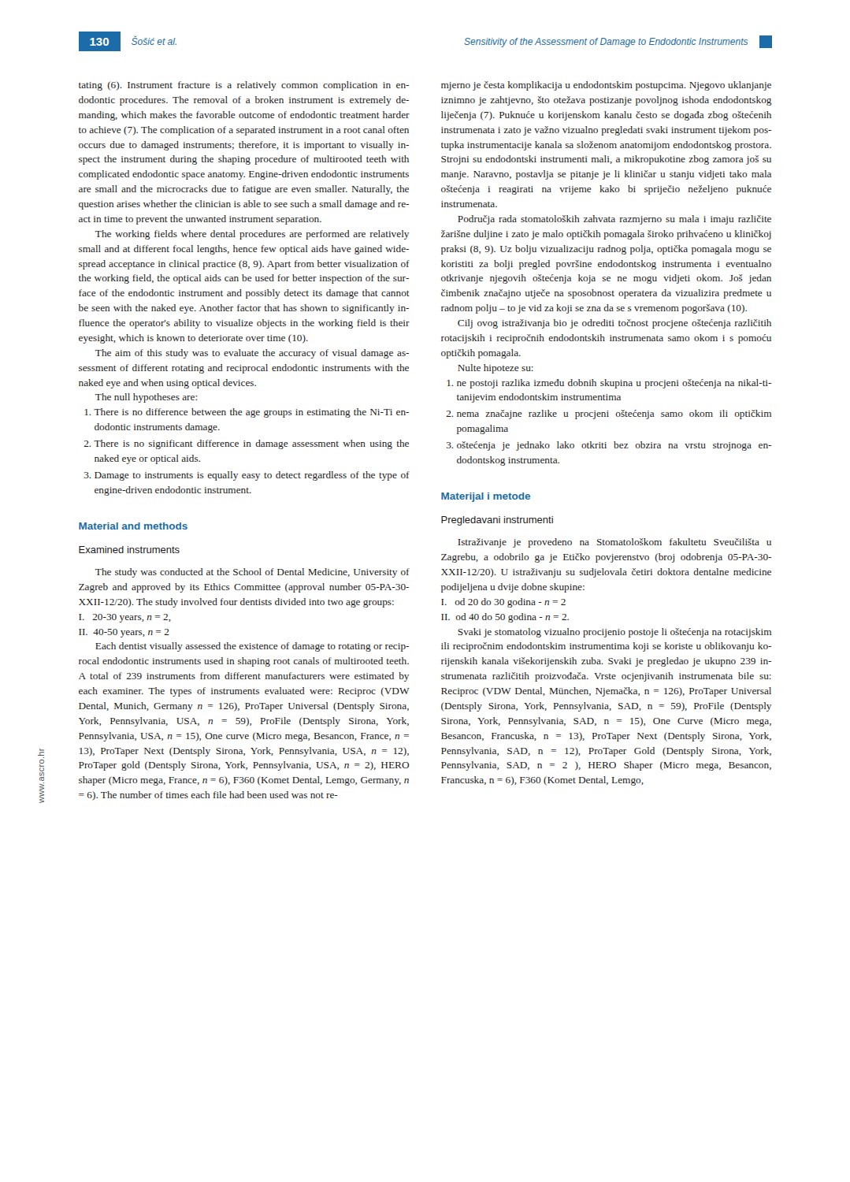130
Šošić et al.
Sensitivity of the Assessment of Damage to Endodontic Instruments
tating (6). Instrument fracture is a relatively common complication in endodontic procedures. The removal of a broken instrument is extremely demanding, which makes the favorable outcome of endodontic treatment harder to achieve (7). The complication of a separated instrument in a root canal often occurs due to damaged instruments; therefore, it is important to visually inspect the instrument during the shaping procedure of multirooted teeth with complicated endodontic space anatomy. Engine-driven endodontic instruments are small and the microcracks due to fatigue are even smaller. Naturally, the question arises whether the clinician is able to see such a small damage and react in time to prevent the unwanted instrument separation.
The working fields where dental procedures are performed are relatively small and at different focal lengths, hence few optical aids have gained widespread acceptance in clinical practice (8, 9). Apart from better visualization of the working field, the optical aids can be used for better inspection of the surface of the endodontic instrument and possibly detect its damage that cannot be seen with the naked eye. Another factor that has shown to significantly influence the operator's ability to visualize objects in the working field is their eyesight, which is known to deteriorate over time (10).
The aim of this study was to evaluate the accuracy of visual damage assessment of different rotating and reciprocal endodontic instruments with the naked eye and when using optical devices.
The null hypotheses are:
There is no difference between the age groups in estimating the Ni-Ti endodontic instruments damage.
There is no significant difference in damage assessment when using the naked eye or optical aids.
Damage to instruments is equally easy to detect regardless of the type of engine-driven endodontic instrument.
Material and methods
Examined instruments
The study was conducted at the School of Dental Medicine, University of Zagreb and approved by its Ethics Committee (approval number 05-PA-30-XXII-12/20). The study involved four dentists divided into two age groups:
I. 20-30 years, n = 2,
II. 40-50 years, n = 2
Each dentist visually assessed the existence of damage to rotating or reciprocal endodontic instruments used in shaping root canals of multirooted teeth. A total of 239 instruments from different manufacturers were estimated by each examiner. The types of instruments evaluated were: Reciproc (VDW Dental, Munich, Germany n = 126), ProTaper Universal (Dentsply Sirona, York, Pennsylvania, USA, n = 59), ProFile (Dentsply Sirona, York, Pennsylvania, USA, n = 15), One curve (Micro mega, Besancon, France, n = 13), ProTaper Next (Dentsply Sirona, York, Pennsylvania, USA, n = 12), ProTaper gold (Dentsply Sirona, York, Pennsylvania, USA, n = 2), HERO shaper (Micro mega, France, n = 6), F360 (Komet Dental, Lemgo, Germany, n = 6). The number of times each file had been used was not re-
mjerno je česta komplikacija u endodontskim postupcima. Njegovo uklanjanje iznimno je zahtjevno, što otežava postizanje povoljnog ishoda endodontskog liječenja (7). Puknuće u korijenskom kanalu često se događa zbog oštećenih instrumenata i zato je važno vizualno pregledati svaki instrument tijekom postupka instrumentacije kanala sa složenom anatomijom endodontskog prostora. Strojni su endodontski instrumenti mali, a mikropukotine zbog zamora još su manje. Naravno, postavlja se pitanje je li kliničar u stanju vidjeti tako mala oštećenja i reagirati na vrijeme kako bi spriječio neželjeno puknuće instrumenata.
Područja rada stomatoloških zahvata razmjerno su mala i imaju različite žarišne duljine i zato je malo optičkih pomagala široko prihvaćeno u kliničkoj praksi (8, 9). Uz bolju vizualizaciju radnog polja, optička pomagala mogu se koristiti za bolji pregled površine endodontskog instrumenta i eventualno otkrivanje njegovih oštećenja koja se ne mogu vidjeti okom. Još jedan čimbenik značajno utječe na sposobnost operatera da vizualizira predmete u radnom polju – to je vid za koji se zna da se s vremenom pogoršava (10).
Cilj ovog istraživanja bio je odrediti točnost procjene oštećenja različitih rotacijskih i recipročnih endodontskih instrumenata samo okom i s pomoću optičkih pomagala.
Nulte hipoteze su:
ne postoji razlika između dobnih skupina u procjeni oštećenja na nikal-titanijevim endodontskim instrumentima
nema značajne razlike u procjeni oštećenja samo okom ili optičkim pomagalima
oštećenja je jednako lako otkriti bez obzira na vrstu strojnoga endodontskog instrumenta.
Materijal i metode
Pregledavani instrumenti
Istraživanje je provedeno na Stomatološkom fakultetu Sveučilišta u Zagrebu, a odobrilo ga je Etičko povjerenstvo (broj odobrenja 05-PA-30-XXII-12/20). U istraživanju su sudjelovala četiri doktora dentalne medicine podijeljena u dvije dobne skupine:
I. od 20 do 30 godina - n = 2
II. od 40 do 50 godina - n = 2.
Svaki je stomatolog vizualno procijenio postoje li oštećenja na rotacijskim ili recipročnim endodontskim instrumentima koji se koriste u oblikovanju korijenskih kanala višekorijenskih zuba. Svaki je pregledao je ukupno 239 instrumenata različitih proizvođača. Vrste ocjenjivanih instrumenata bile su: Reciproc (VDW Dental, München, Njemačka, n = 126), ProTaper Universal (Dentsply Sirona, York, Pennsylvania, SAD, n = 59), ProFile (Dentsply Sirona, York, Pennsylvania, SAD, n = 15), One Curve (Micro mega, Besancon, Francuska, n = 13), ProTaper Next (Dentsply Sirona, York, Pennsylvania, SAD, n = 12), ProTaper Gold (Dentsply Sirona, York, Pennsylvania, SAD, n = 2 ), HERO Shaper (Micro mega, Besancon, Francuska, n = 6), F360 (Komet Dental, Lemgo,
www.ascro.hr